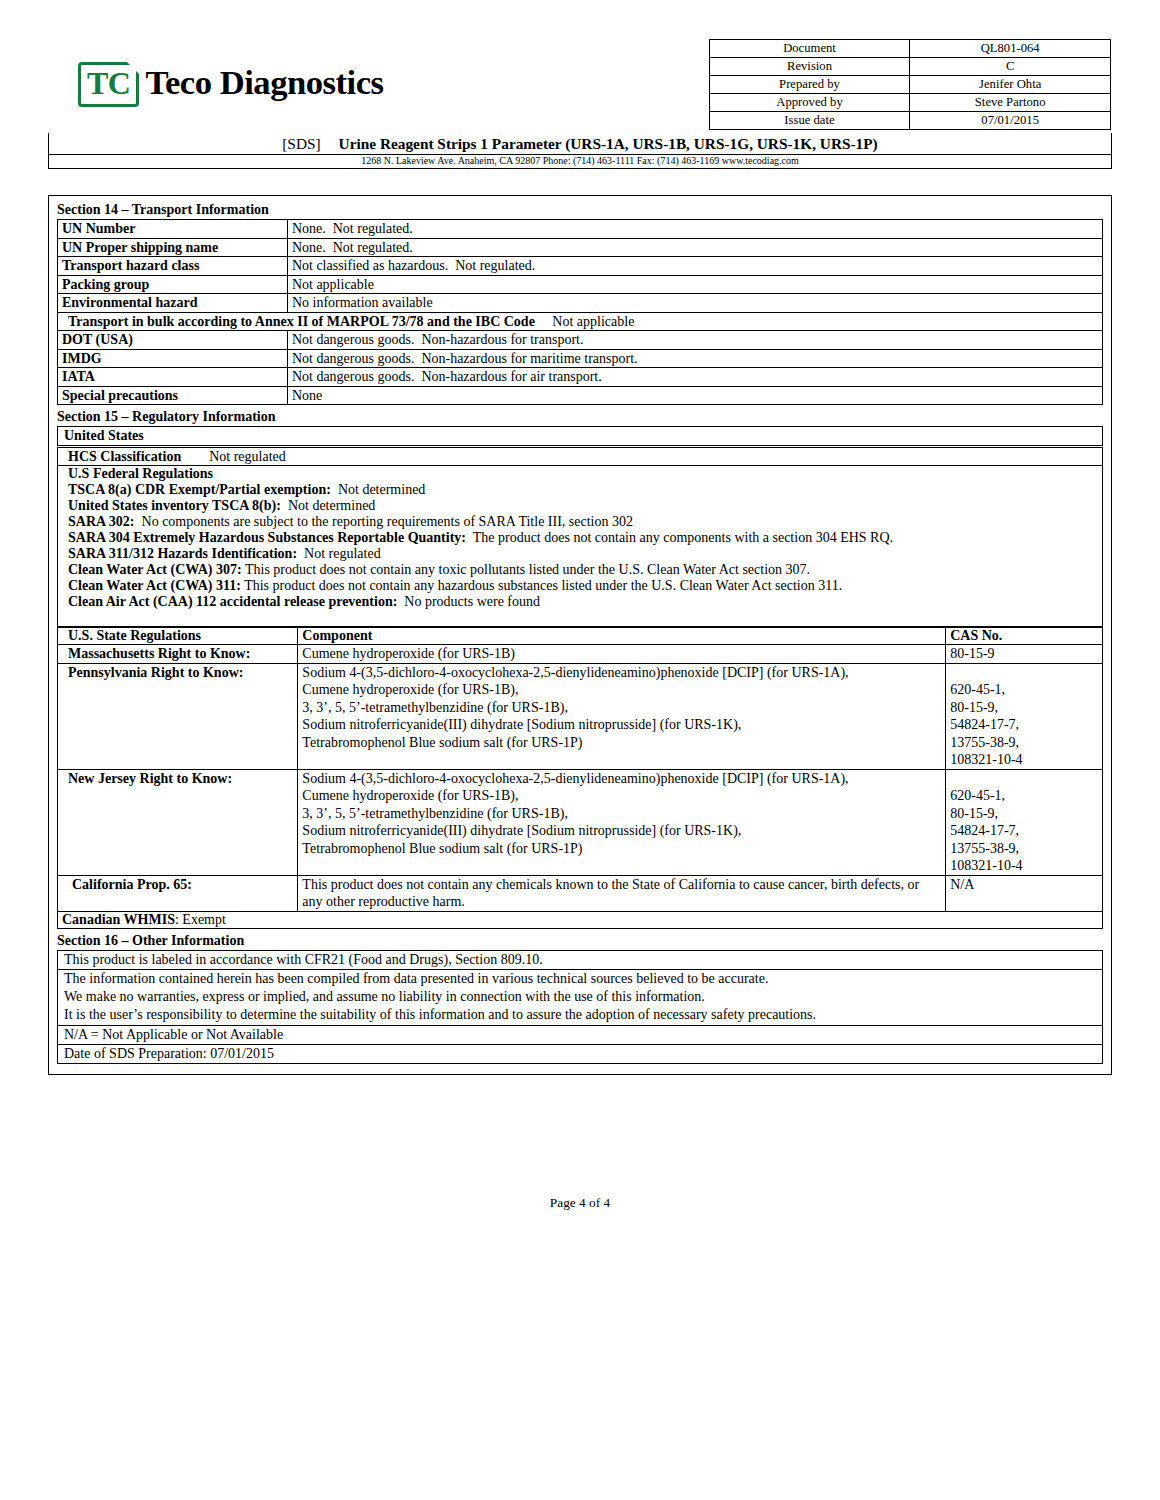| TC Teco Diagnostics | / Document / QL801-064 / / Revision / C / / Prepared by / Jenifer Ohta / / Approved by / Steve Partono / / Issue date / 07/01/2015 / |
[SDS] Urine Reagent Strips 1 Parameter (URS-1A, URS-1B, URS-1G, URS-1K, URS-1P)
1268 N. Lakeview Ave. Anaheim, CA 92807 Phone: (714) 463-1111 Fax: (714) 463-1169 www.tecodiag.com
Section 14 – Transport Information
| UN Number | None. Not regulated. |
| UN Proper shipping name | None. Not regulated. |
| Transport hazard class | Not classified as hazardous. Not regulated. |
| Packing group | Not applicable |
| Environmental hazard | No information available |
| Transport in bulk according to Annex II of MARPOL 73/78 and the IBC Code Not applicable |
| DOT (USA) | Not dangerous goods. Non-hazardous for transport. |
| IMDG | Not dangerous goods. Non-hazardous for maritime transport. |
| IATA | Not dangerous goods. Non-hazardous for air transport. |
| Special precautions | None |
Section 15 – Regulatory Information
| United States |
| HCS Classification Not regulated |
U.S Federal Regulations
TSCA 8(a) CDR Exempt/Partial exemption: Not determined
United States inventory TSCA 8(b): Not determined
SARA 302: No components are subject to the reporting requirements of SARA Title III, section 302
SARA 304 Extremely Hazardous Substances Reportable Quantity: The product does not contain any components with a section 304 EHS RQ.
SARA 311/312 Hazards Identification: Not regulated
Clean Water Act (CWA) 307: This product does not contain any toxic pollutants listed under the U.S. Clean Water Act section 307.
Clean Water Act (CWA) 311: This product does not contain any hazardous substances listed under the U.S. Clean Water Act section 311.
Clean Air Act (CAA) 112 accidental release prevention: No products were found
| U.S. State Regulations | Component | CAS No. |
| --- | --- | --- |
| Massachusetts Right to Know: | Cumene hydroperoxide (for URS-1B) | 80-15-9 |
| Pennsylvania Right to Know: | Sodium 4-(3,5-dichloro-4-oxocyclohexa-2,5-dienylideneamino)phenoxide [DCIP] (for URS-1A), Cumene hydroperoxide (for URS-1B), 3, 3’, 5, 5’-tetramethylbenzidine (for URS-1B), Sodium nitroferricyanide(III) dihydrate [Sodium nitroprusside] (for URS-1K), Tetrabromophenol Blue sodium salt (for URS-1P) | 620-45-1, 80-15-9, 54824-17-7, 13755-38-9, 108321-10-4 |
| New Jersey Right to Know: | Sodium 4-(3,5-dichloro-4-oxocyclohexa-2,5-dienylideneamino)phenoxide [DCIP] (for URS-1A), Cumene hydroperoxide (for URS-1B), 3, 3’, 5, 5’-tetramethylbenzidine (for URS-1B), Sodium nitroferricyanide(III) dihydrate [Sodium nitroprusside] (for URS-1K), Tetrabromophenol Blue sodium salt (for URS-1P) | 620-45-1, 80-15-9, 54824-17-7, 13755-38-9, 108321-10-4 |
| California Prop. 65: | This product does not contain any chemicals known to the State of California to cause cancer, birth defects, or any other reproductive harm. | N/A |
Canadian WHMIS: Exempt
Section 16 – Other Information
| This product is labeled in accordance with CFR21 (Food and Drugs), Section 809.10. |
| The information contained herein has been compiled from data presented in various technical sources believed to be accurate. We make no warranties, express or implied, and assume no liability in connection with the use of this information. It is the user’s responsibility to determine the suitability of this information and to assure the adoption of necessary safety precautions. |
| N/A = Not Applicable or Not Available |
| Date of SDS Preparation: 07/01/2015 |
Page 4 of 4